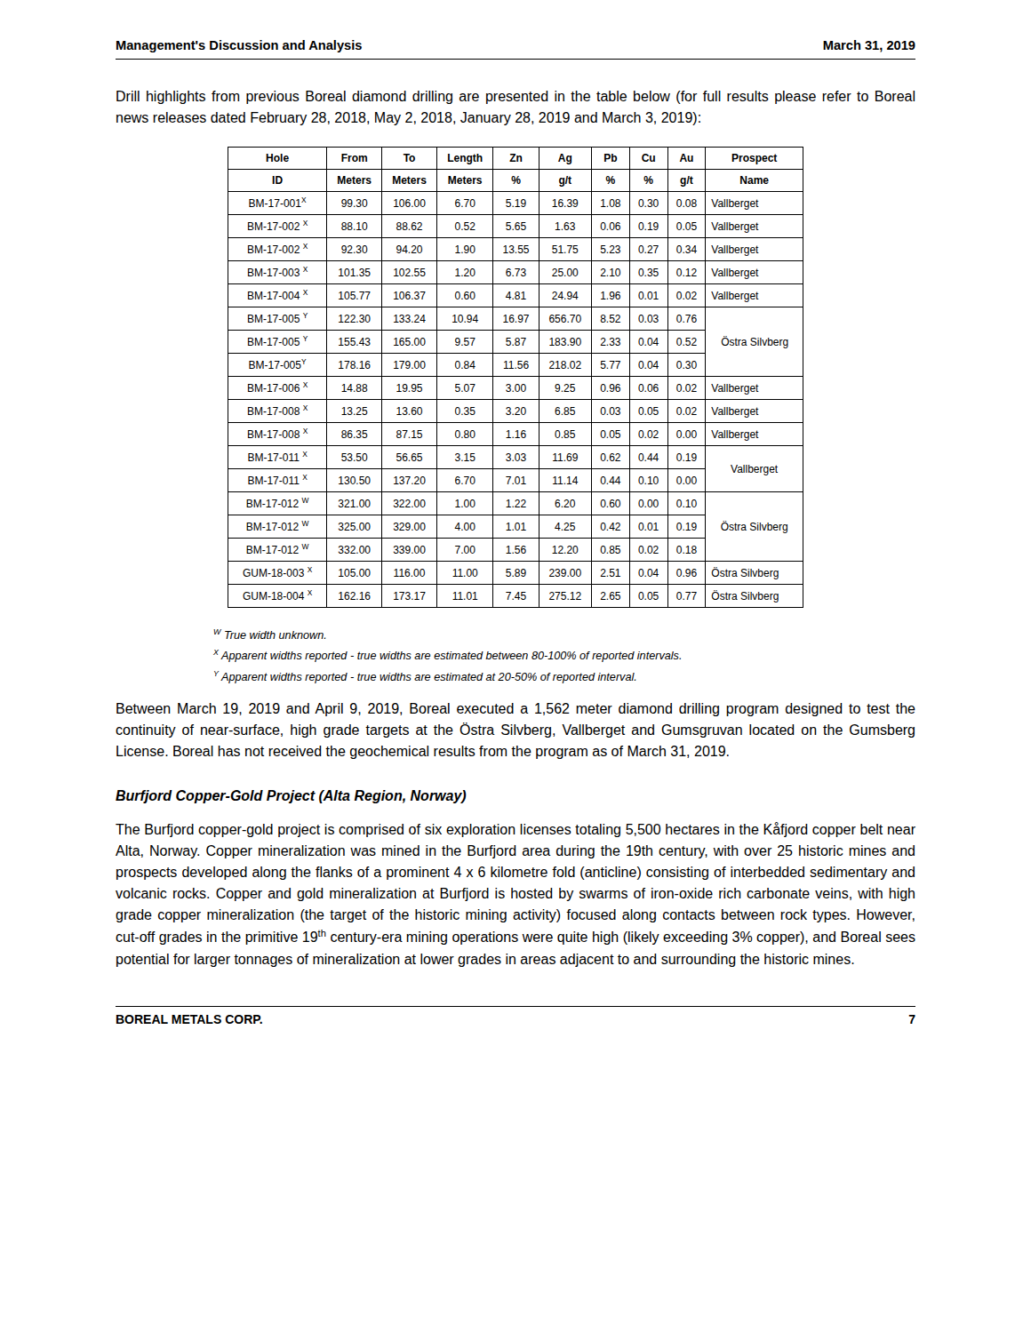Management's Discussion and Analysis March 31, 2019
Drill highlights from previous Boreal diamond drilling are presented in the table below (for full results please refer to Boreal news releases dated February 28, 2018, May 2, 2018, January 28, 2019 and March 3, 2019):
| Hole | From | To | Length | Zn | Ag | Pb | Cu | Au | Prospect |
| --- | --- | --- | --- | --- | --- | --- | --- | --- | --- |
| ID | Meters | Meters | Meters | % | g/t | % | % | g/t | Name |
| BM-17-001 X | 99.30 | 106.00 | 6.70 | 5.19 | 16.39 | 1.08 | 0.30 | 0.08 | Vallberget |
| BM-17-002 X | 88.10 | 88.62 | 0.52 | 5.65 | 1.63 | 0.06 | 0.19 | 0.05 | Vallberget |
| BM-17-002 X | 92.30 | 94.20 | 1.90 | 13.55 | 51.75 | 5.23 | 0.27 | 0.34 | Vallberget |
| BM-17-003 X | 101.35 | 102.55 | 1.20 | 6.73 | 25.00 | 2.10 | 0.35 | 0.12 | Vallberget |
| BM-17-004 X | 105.77 | 106.37 | 0.60 | 4.81 | 24.94 | 1.96 | 0.01 | 0.02 | Vallberget |
| BM-17-005 Y | 122.30 | 133.24 | 10.94 | 16.97 | 656.70 | 8.52 | 0.03 | 0.76 | Östra Silvberg |
| BM-17-005 Y | 155.43 | 165.00 | 9.57 | 5.87 | 183.90 | 2.33 | 0.04 | 0.52 |
| BM-17-005 Y | 178.16 | 179.00 | 0.84 | 11.56 | 218.02 | 5.77 | 0.04 | 0.30 |
| BM-17-006 X | 14.88 | 19.95 | 5.07 | 3.00 | 9.25 | 0.96 | 0.06 | 0.02 | Vallberget |
| BM-17-008 X | 13.25 | 13.60 | 0.35 | 3.20 | 6.85 | 0.03 | 0.05 | 0.02 | Vallberget |
| BM-17-008 X | 86.35 | 87.15 | 0.80 | 1.16 | 0.85 | 0.05 | 0.02 | 0.00 | Vallberget |
| BM-17-011 X | 53.50 | 56.65 | 3.15 | 3.03 | 11.69 | 0.62 | 0.44 | 0.19 | Vallberget |
| BM-17-011 X | 130.50 | 137.20 | 6.70 | 7.01 | 11.14 | 0.44 | 0.10 | 0.00 |
| BM-17-012 W | 321.00 | 322.00 | 1.00 | 1.22 | 6.20 | 0.60 | 0.00 | 0.10 | Östra Silvberg |
| BM-17-012 W | 325.00 | 329.00 | 4.00 | 1.01 | 4.25 | 0.42 | 0.01 | 0.19 |
| BM-17-012 W | 332.00 | 339.00 | 7.00 | 1.56 | 12.20 | 0.85 | 0.02 | 0.18 |
| GUM-18-003 X | 105.00 | 116.00 | 11.00 | 5.89 | 239.00 | 2.51 | 0.04 | 0.96 | Östra Silvberg |
| GUM-18-004 X | 162.16 | 173.17 | 11.01 | 7.45 | 275.12 | 2.65 | 0.05 | 0.77 | Östra Silvberg |
W True width unknown.
X Apparent widths reported - true widths are estimated between 80-100% of reported intervals.
Y Apparent widths reported - true widths are estimated at 20-50% of reported interval.
Between March 19, 2019 and April 9, 2019, Boreal executed a 1,562 meter diamond drilling program designed to test the continuity of near-surface, high grade targets at the Östra Silvberg, Vallberget and Gumsgruvan located on the Gumsberg License. Boreal has not received the geochemical results from the program as of March 31, 2019.
Burfjord Copper-Gold Project (Alta Region, Norway)
The Burfjord copper-gold project is comprised of six exploration licenses totaling 5,500 hectares in the Kåfjord copper belt near Alta, Norway. Copper mineralization was mined in the Burfjord area during the 19th century, with over 25 historic mines and prospects developed along the flanks of a prominent 4 x 6 kilometre fold (anticline) consisting of interbedded sedimentary and volcanic rocks. Copper and gold mineralization at Burfjord is hosted by swarms of iron-oxide rich carbonate veins, with high grade copper mineralization (the target of the historic mining activity) focused along contacts between rock types. However, cut-off grades in the primitive 19th century-era mining operations were quite high (likely exceeding 3% copper), and Boreal sees potential for larger tonnages of mineralization at lower grades in areas adjacent to and surrounding the historic mines.
BOREAL METALS CORP. 7